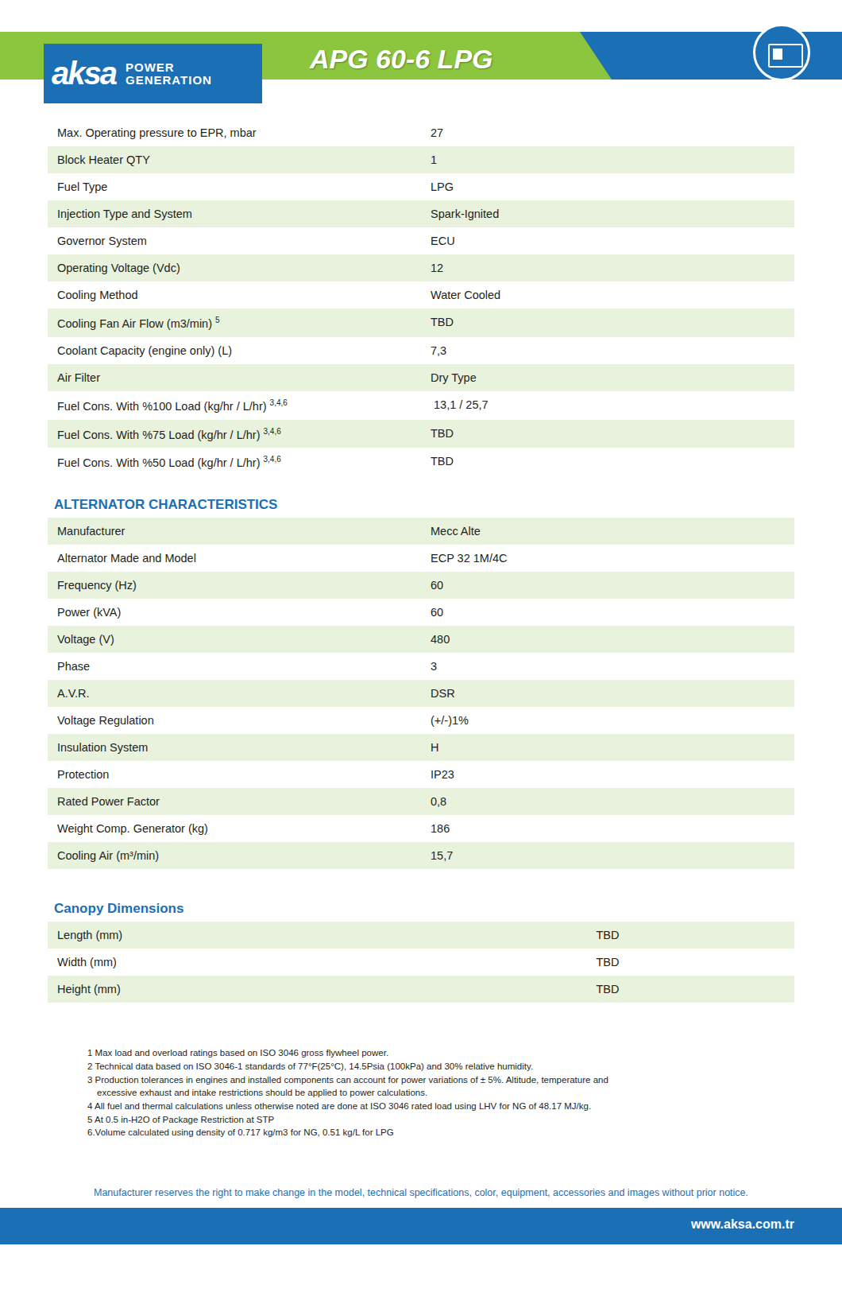aksa POWER
GENERATION
APG 60-6 LPG
| Max. Operating pressure to EPR, mbar | 27 |
| Block Heater QTY | 1 |
| Fuel Type | LPG |
| Injection Type and System | Spark-Ignited |
| Governor System | ECU |
| Operating Voltage (Vdc) | 12 |
| Cooling Method | Water Cooled |
| Cooling Fan Air Flow (m3/min) 5 | TBD |
| Coolant Capacity (engine only) (L) | 7,3 |
| Air Filter | Dry Type |
| Fuel Cons. With %100 Load (kg/hr / L/hr) 3,4,6 | 13,1 / 25,7 |
| Fuel Cons. With %75 Load (kg/hr / L/hr) 3,4,6 | TBD |
| Fuel Cons. With %50 Load (kg/hr / L/hr) 3,4,6 | TBD |
ALTERNATOR CHARACTERISTICS
| Manufacturer | Mecc Alte |
| Alternator Made and Model | ECP 32 1M/4C |
| Frequency (Hz) | 60 |
| Power (kVA) | 60 |
| Voltage (V) | 480 |
| Phase | 3 |
| A.V.R. | DSR |
| Voltage Regulation | (+/-)1% |
| Insulation System | H |
| Protection | IP23 |
| Rated Power Factor | 0,8 |
| Weight Comp. Generator (kg) | 186 |
| Cooling Air (m³/min) | 15,7 |
Canopy Dimensions
| Length (mm) | TBD |
| Width (mm) | TBD |
| Height (mm) | TBD |
1 Max load and overload ratings based on ISO 3046 gross flywheel power.
2 Technical data based on ISO 3046-1 standards of 77°F(25°C), 14.5Psia (100kPa) and 30% relative humidity.
3 Production tolerances in engines and installed components can account for power variations of ± 5%. Altitude, temperature and
excessive exhaust and intake restrictions should be applied to power calculations.
4 All fuel and thermal calculations unless otherwise noted are done at ISO 3046 rated load using LHV for NG of 48.17 MJ/kg.
5 At 0.5 in-H2O of Package Restriction at STP
6.Volume calculated using density of 0.717 kg/m3 for NG, 0.51 kg/L for LPG
Manufacturer reserves the right to make change in the model, technical specifications, color, equipment, accessories and images without prior notice.
www.aksa.com.tr